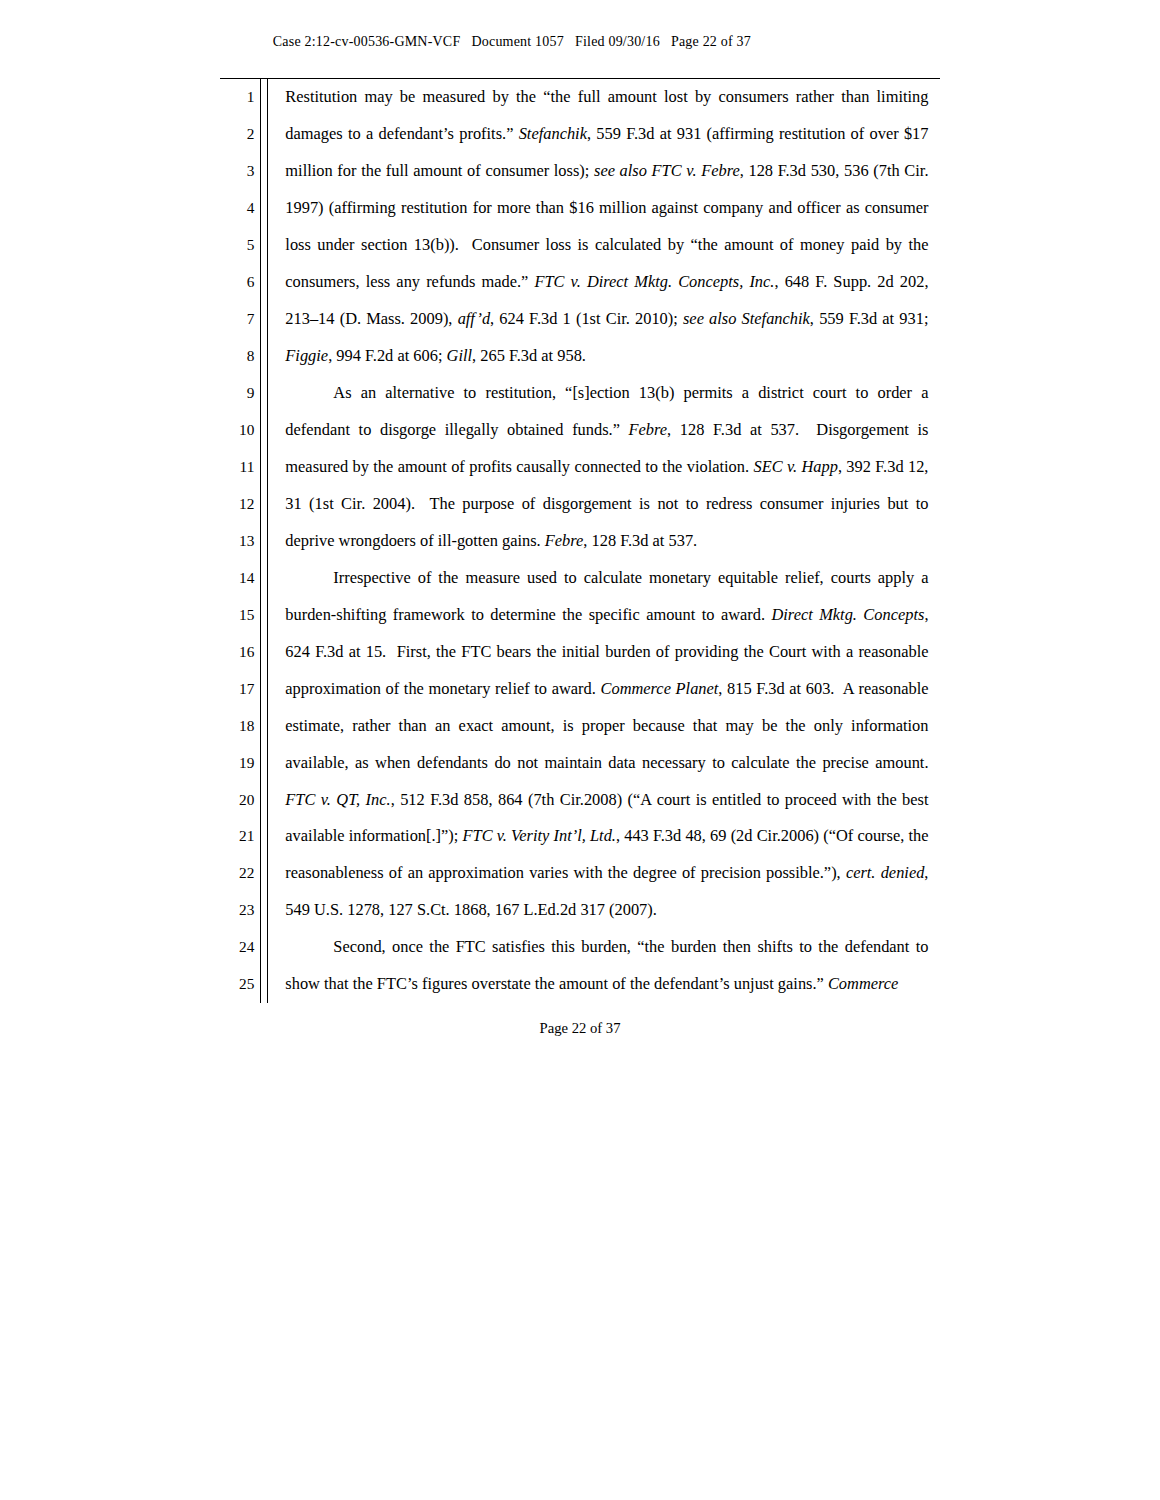Case 2:12-cv-00536-GMN-VCF Document 1057 Filed 09/30/16 Page 22 of 37
1
2
3
4
5
6
7
8
9
10
11
12
13
14
15
16
17
18
19
20
21
22
23
24
25
Restitution may be measured by the “the full amount lost by consumers rather than limiting damages to a defendant’s profits.” Stefanchik, 559 F.3d at 931 (affirming restitution of over $17 million for the full amount of consumer loss); see also FTC v. Febre, 128 F.3d 530, 536 (7th Cir. 1997) (affirming restitution for more than $16 million against company and officer as consumer loss under section 13(b)). Consumer loss is calculated by “the amount of money paid by the consumers, less any refunds made.” FTC v. Direct Mktg. Concepts, Inc., 648 F. Supp. 2d 202, 213–14 (D. Mass. 2009), aff’d, 624 F.3d 1 (1st Cir. 2010); see also Stefanchik, 559 F.3d at 931; Figgie, 994 F.2d at 606; Gill, 265 F.3d at 958.
As an alternative to restitution, “[s]ection 13(b) permits a district court to order a defendant to disgorge illegally obtained funds.” Febre, 128 F.3d at 537. Disgorgement is measured by the amount of profits causally connected to the violation. SEC v. Happ, 392 F.3d 12, 31 (1st Cir. 2004). The purpose of disgorgement is not to redress consumer injuries but to deprive wrongdoers of ill-gotten gains. Febre, 128 F.3d at 537.
Irrespective of the measure used to calculate monetary equitable relief, courts apply a burden-shifting framework to determine the specific amount to award. Direct Mktg. Concepts, 624 F.3d at 15. First, the FTC bears the initial burden of providing the Court with a reasonable approximation of the monetary relief to award. Commerce Planet, 815 F.3d at 603. A reasonable estimate, rather than an exact amount, is proper because that may be the only information available, as when defendants do not maintain data necessary to calculate the precise amount. FTC v. QT, Inc., 512 F.3d 858, 864 (7th Cir.2008) (“A court is entitled to proceed with the best available information[.]”); FTC v. Verity Int’l, Ltd., 443 F.3d 48, 69 (2d Cir.2006) (“Of course, the reasonableness of an approximation varies with the degree of precision possible.”), cert. denied, 549 U.S. 1278, 127 S.Ct. 1868, 167 L.Ed.2d 317 (2007).
Second, once the FTC satisfies this burden, “the burden then shifts to the defendant to show that the FTC’s figures overstate the amount of the defendant’s unjust gains.” Commerce
Page 22 of 37